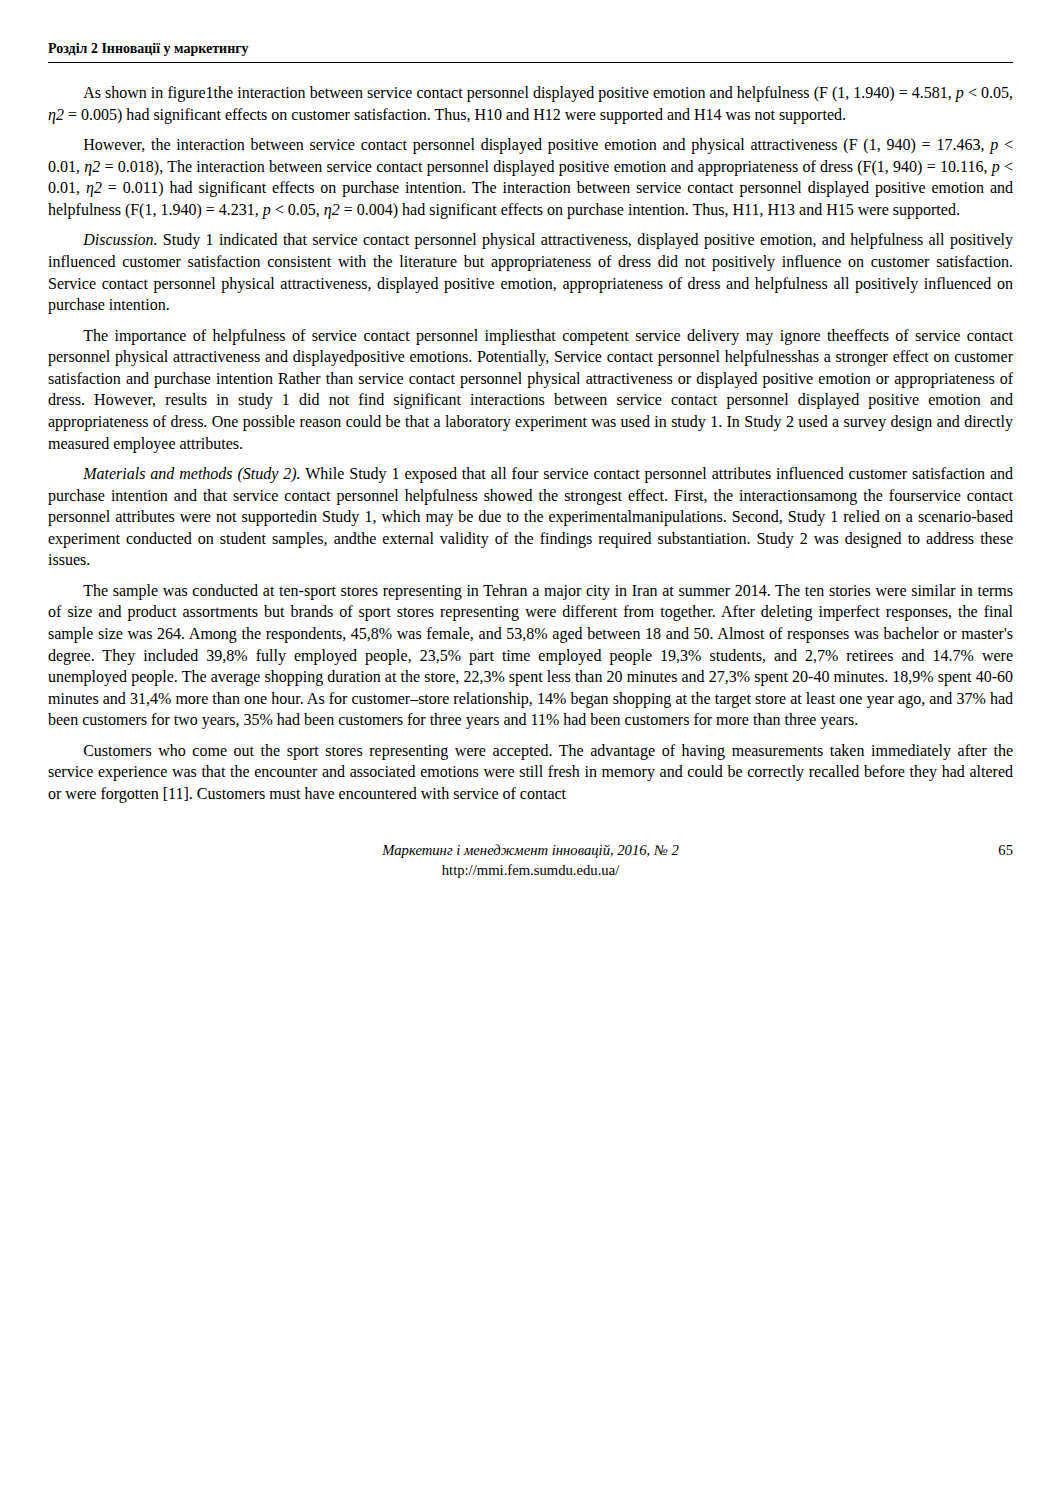Розділ 2 Інновації у маркетингу
As shown in figure1the interaction between service contact personnel displayed positive emotion and helpfulness (F (1, 1.940) = 4.581, p < 0.05, η2 = 0.005) had significant effects on customer satisfaction. Thus, H10 and H12 were supported and H14 was not supported.
However, the interaction between service contact personnel displayed positive emotion and physical attractiveness (F (1, 940) = 17.463, p < 0.01, η2 = 0.018), The interaction between service contact personnel displayed positive emotion and appropriateness of dress (F(1, 940) = 10.116, p < 0.01, η2 = 0.011) had significant effects on purchase intention. The interaction between service contact personnel displayed positive emotion and helpfulness (F(1, 1.940) = 4.231, p < 0.05, η2 = 0.004) had significant effects on purchase intention. Thus, H11, H13 and H15 were supported.
Discussion. Study 1 indicated that service contact personnel physical attractiveness, displayed positive emotion, and helpfulness all positively influenced customer satisfaction consistent with the literature but appropriateness of dress did not positively influence on customer satisfaction. Service contact personnel physical attractiveness, displayed positive emotion, appropriateness of dress and helpfulness all positively influenced on purchase intention.
The importance of helpfulness of service contact personnel impliesthat competent service delivery may ignore theeffects of service contact personnel physical attractiveness and displayedpositive emotions. Potentially, Service contact personnel helpfulnesshas a stronger effect on customer satisfaction and purchase intention Rather than service contact personnel physical attractiveness or displayed positive emotion or appropriateness of dress. However, results in study 1 did not find significant interactions between service contact personnel displayed positive emotion and appropriateness of dress. One possible reason could be that a laboratory experiment was used in study 1. In Study 2 used a survey design and directly measured employee attributes.
Materials and methods (Study 2). While Study 1 exposed that all four service contact personnel attributes influenced customer satisfaction and purchase intention and that service contact personnel helpfulness showed the strongest effect. First, the interactionsamong the fourservice contact personnel attributes were not supportedin Study 1, which may be due to the experimentalmanipulations. Second, Study 1 relied on a scenario-based experiment conducted on student samples, andthe external validity of the findings required substantiation. Study 2 was designed to address these issues.
The sample was conducted at ten-sport stores representing in Tehran a major city in Iran at summer 2014. The ten stories were similar in terms of size and product assortments but brands of sport stores representing were different from together. After deleting imperfect responses, the final sample size was 264. Among the respondents, 45,8% was female, and 53,8% aged between 18 and 50. Almost of responses was bachelor or master's degree. They included 39,8% fully employed people, 23,5% part time employed people 19,3% students, and 2,7% retirees and 14.7% were unemployed people. The average shopping duration at the store, 22,3% spent less than 20 minutes and 27,3% spent 20-40 minutes. 18,9% spent 40-60 minutes and 31,4% more than one hour. As for customer–store relationship, 14% began shopping at the target store at least one year ago, and 37% had been customers for two years, 35% had been customers for three years and 11% had been customers for more than three years.
Customers who come out the sport stores representing were accepted. The advantage of having measurements taken immediately after the service experience was that the encounter and associated emotions were still fresh in memory and could be correctly recalled before they had altered or were forgotten [11]. Customers must have encountered with service of contact
Маркетинг і менеджмент інновацій, 2016, № 2 http://mmi.fem.sumdu.edu.ua/ 65